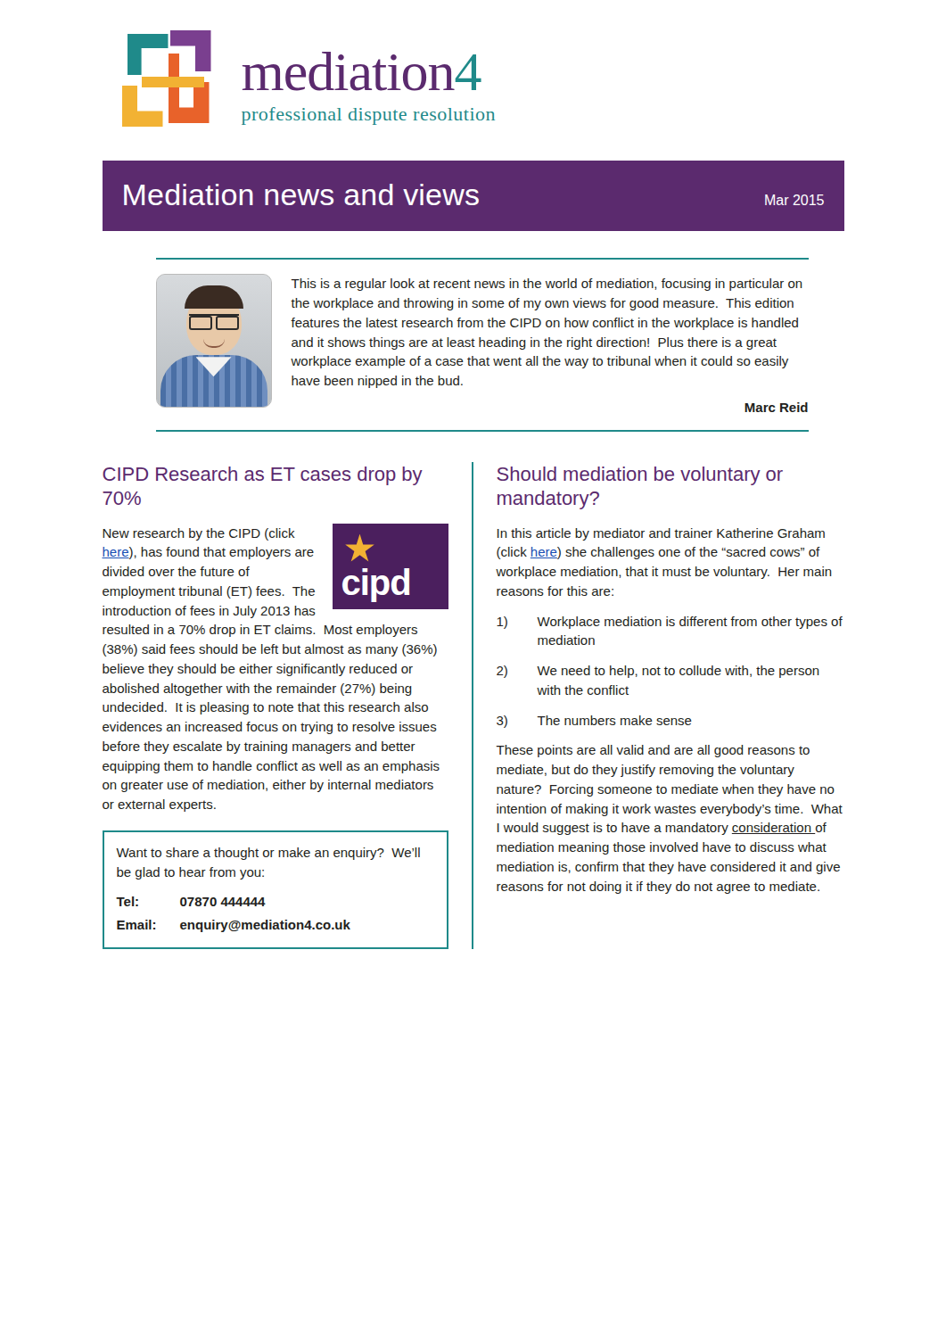mediation4
professional dispute resolution
Mediation news and views
Mar 2015
This is a regular look at recent news in the world of mediation, focusing in particular on the workplace and throwing in some of my own views for good measure. This edition features the latest research from the CIPD on how conflict in the workplace is handled and it shows things are at least heading in the right direction! Plus there is a great workplace example of a case that went all the way to tribunal when it could so easily have been nipped in the bud.
Marc Reid
CIPD Research as ET cases drop by 70%
cipd
New research by the CIPD (click here), has found that employers are divided over the future of employment tribunal (ET) fees. The introduction of fees in July 2013 has resulted in a 70% drop in ET claims. Most employers (38%) said fees should be left but almost as many (36%) believe they should be either significantly reduced or abolished altogether with the remainder (27%) being undecided. It is pleasing to note that this research also evidences an increased focus on trying to resolve issues before they escalate by training managers and better equipping them to handle conflict as well as an emphasis on greater use of mediation, either by internal mediators or external experts.
Want to share a thought or make an enquiry? We’ll be glad to hear from you:
| Tel: | 07870 444444 |
| Email: | enquiry@mediation4.co.uk |
Should mediation be voluntary or mandatory?
In this article by mediator and trainer Katherine Graham (click here) she challenges one of the “sacred cows” of workplace mediation, that it must be voluntary. Her main reasons for this are:
Workplace mediation is different from other types of mediation
We need to help, not to collude with, the person with the conflict
The numbers make sense
These points are all valid and are all good reasons to mediate, but do they justify removing the voluntary nature? Forcing someone to mediate when they have no intention of making it work wastes everybody’s time. What I would suggest is to have a mandatory consideration of mediation meaning those involved have to discuss what mediation is, confirm that they have considered it and give reasons for not doing it if they do not agree to mediate.